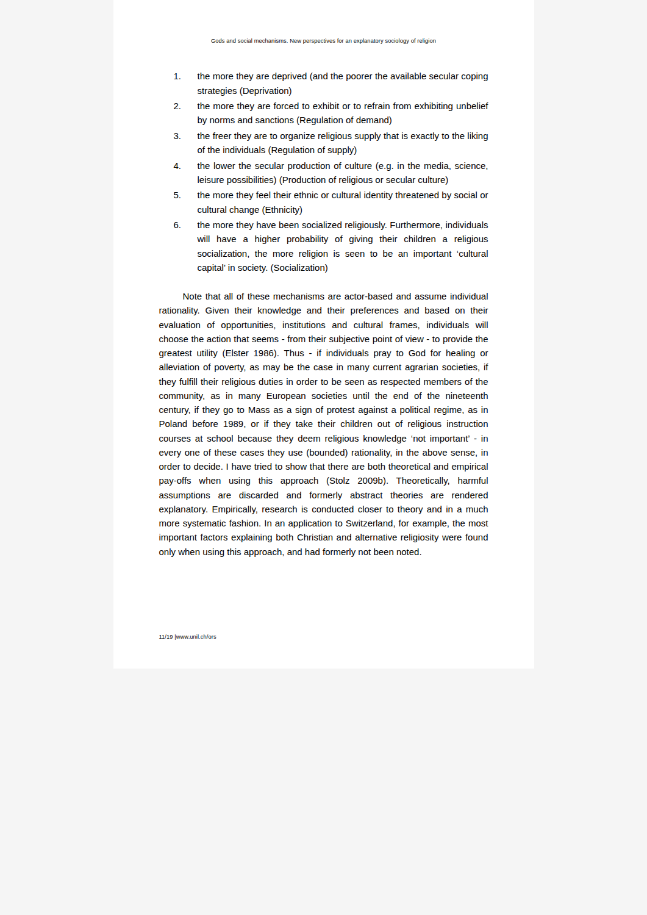Gods and social mechanisms. New perspectives for an explanatory sociology of religion
the more they are deprived (and the poorer the available secular coping strategies (Deprivation)
the more they are forced to exhibit or to refrain from exhibiting unbelief by norms and sanctions (Regulation of demand)
the freer they are to organize religious supply that is exactly to the liking of the individuals (Regulation of supply)
the lower the secular production of culture (e.g. in the media, science, leisure possibilities) (Production of religious or secular culture)
the more they feel their ethnic or cultural identity threatened by social or cultural change (Ethnicity)
the more they have been socialized religiously. Furthermore, individuals will have a higher probability of giving their children a religious socialization, the more religion is seen to be an important ‘cultural capital’ in society. (Socialization)
Note that all of these mechanisms are actor-based and assume individual rationality. Given their knowledge and their preferences and based on their evaluation of opportunities, institutions and cultural frames, individuals will choose the action that seems - from their subjective point of view - to provide the greatest utility (Elster 1986). Thus - if individuals pray to God for healing or alleviation of poverty, as may be the case in many current agrarian societies, if they fulfill their religious duties in order to be seen as respected members of the community, as in many European societies until the end of the nineteenth century, if they go to Mass as a sign of protest against a political regime, as in Poland before 1989, or if they take their children out of religious instruction courses at school because they deem religious knowledge ‘not important’ - in every one of these cases they use (bounded) rationality, in the above sense, in order to decide. I have tried to show that there are both theoretical and empirical pay-offs when using this approach (Stolz 2009b). Theoretically, harmful assumptions are discarded and formerly abstract theories are rendered explanatory. Empirically, research is conducted closer to theory and in a much more systematic fashion. In an application to Switzerland, for example, the most important factors explaining both Christian and alternative religiosity were found only when using this approach, and had formerly not been noted.
11/19 |www.unil.ch/ors